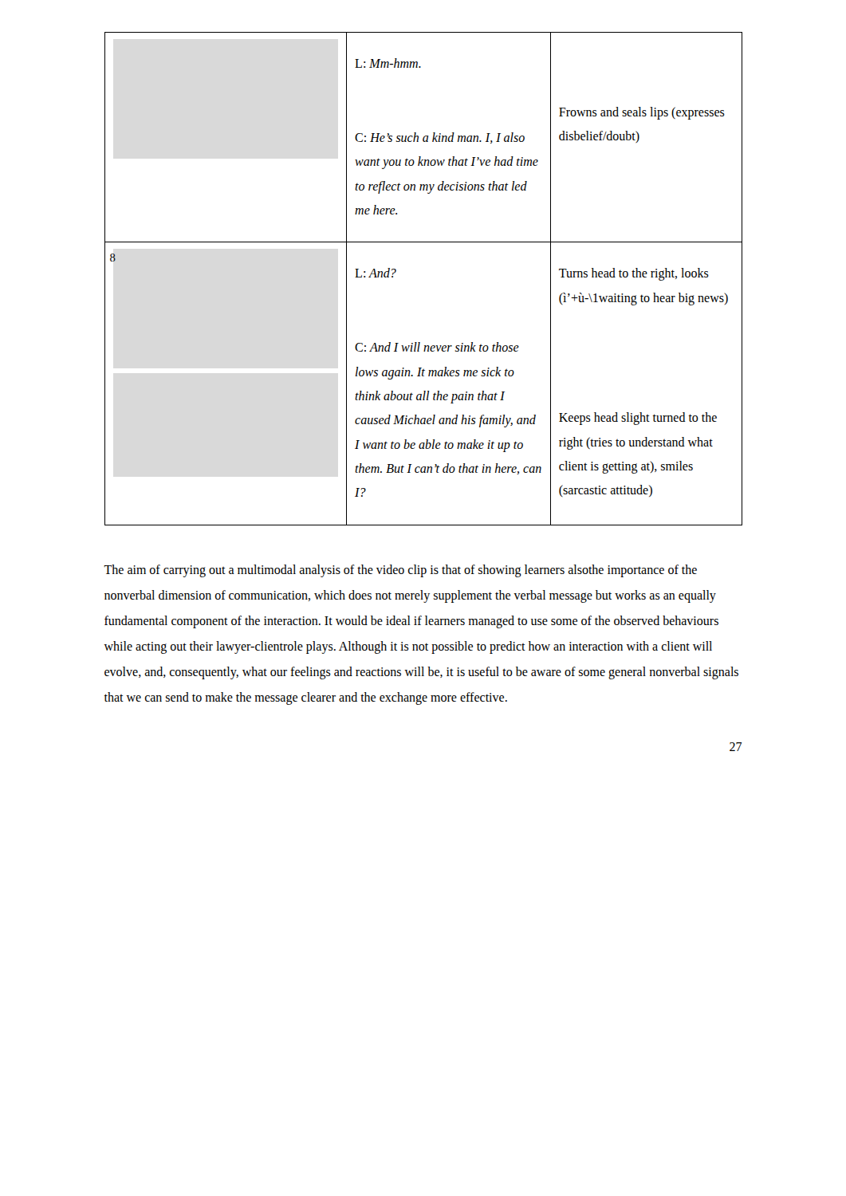| | L: Mm-hmm. C: He’s such a kind man. I, I also want you to know that I’ve had time to reflect on my decisions that led me here. | Frowns and seals lips (expresses disbelief/doubt) |
| 8 | L: And? C: And I will never sink to those lows again. It makes me sick to think about all the pain that I caused Michael and his family, and I want to be able to make it up to them. But I can’t do that in here, can I? | Turns head to the right, looks (ì’+ù-\1waiting to hear big news) Keeps head slight turned to the right (tries to understand what client is getting at), smiles (sarcastic attitude) |
The aim of carrying out a multimodal analysis of the video clip is that of showing learners alsothe importance of the nonverbal dimension of communication, which does not merely supplement the verbal message but works as an equally fundamental component of the interaction. It would be ideal if learners managed to use some of the observed behaviours while acting out their lawyer-clientrole plays. Although it is not possible to predict how an interaction with a client will evolve, and, consequently, what our feelings and reactions will be, it is useful to be aware of some general nonverbal signals that we can send to make the message clearer and the exchange more effective.
27